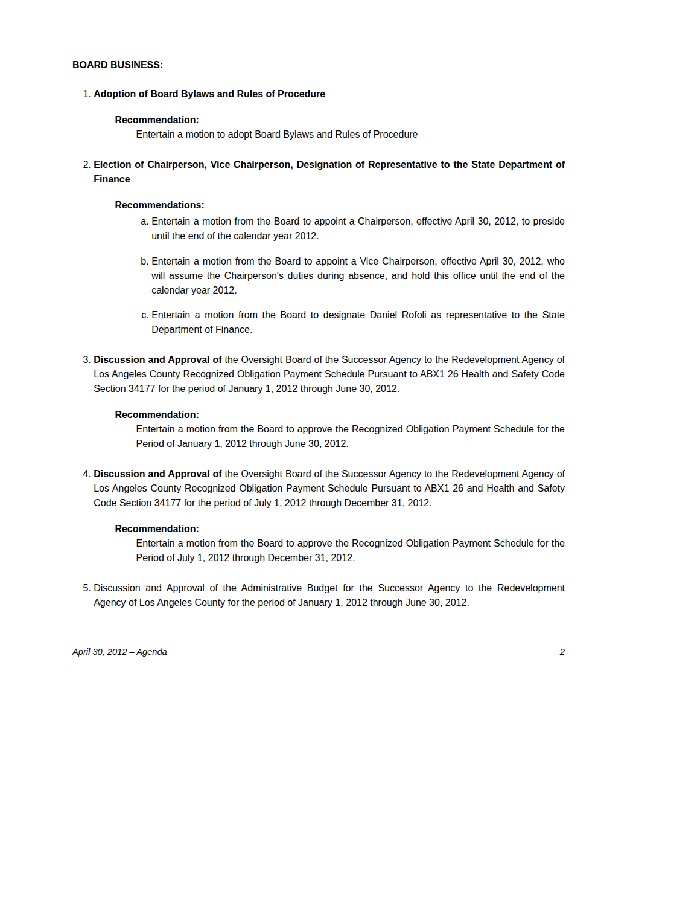BOARD BUSINESS:
Adoption of Board Bylaws and Rules of Procedure
Recommendation:
Entertain a motion to adopt Board Bylaws and Rules of Procedure
Election of Chairperson, Vice Chairperson, Designation of Representative to the State Department of Finance
Recommendations:
Entertain a motion from the Board to appoint a Chairperson, effective April 30, 2012, to preside until the end of the calendar year 2012.
Entertain a motion from the Board to appoint a Vice Chairperson, effective April 30, 2012, who will assume the Chairperson's duties during absence, and hold this office until the end of the calendar year 2012.
Entertain a motion from the Board to designate Daniel Rofoli as representative to the State Department of Finance.
Discussion and Approval of the Oversight Board of the Successor Agency to the Redevelopment Agency of Los Angeles County Recognized Obligation Payment Schedule Pursuant to ABX1 26 Health and Safety Code Section 34177 for the period of January 1, 2012 through June 30, 2012.
Recommendation:
Entertain a motion from the Board to approve the Recognized Obligation Payment Schedule for the Period of January 1, 2012 through June 30, 2012.
Discussion and Approval of the Oversight Board of the Successor Agency to the Redevelopment Agency of Los Angeles County Recognized Obligation Payment Schedule Pursuant to ABX1 26 and Health and Safety Code Section 34177 for the period of July 1, 2012 through December 31, 2012.
Recommendation:
Entertain a motion from the Board to approve the Recognized Obligation Payment Schedule for the Period of July 1, 2012 through December 31, 2012.
Discussion and Approval of the Administrative Budget for the Successor Agency to the Redevelopment Agency of Los Angeles County for the period of January 1, 2012 through June 30, 2012.
April 30, 2012 – Agenda 2